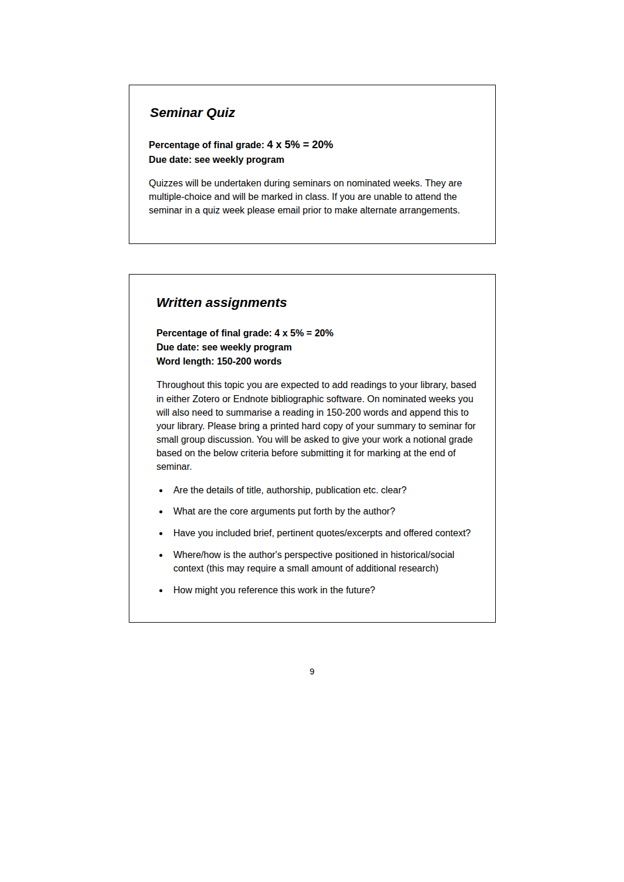Seminar Quiz
Percentage of final grade: 4 x 5% = 20%
Due date: see weekly program
Quizzes will be undertaken during seminars on nominated weeks. They are multiple-choice and will be marked in class. If you are unable to attend the seminar in a quiz week please email prior to make alternate arrangements.
Written assignments
Percentage of final grade: 4 x 5% = 20%
Due date: see weekly program
Word length: 150-200 words
Throughout this topic you are expected to add readings to your library, based in either Zotero or Endnote bibliographic software. On nominated weeks you will also need to summarise a reading in 150-200 words and append this to your library. Please bring a printed hard copy of your summary to seminar for small group discussion. You will be asked to give your work a notional grade based on the below criteria before submitting it for marking at the end of seminar.
Are the details of title, authorship, publication etc. clear?
What are the core arguments put forth by the author?
Have you included brief, pertinent quotes/excerpts and offered context?
Where/how is the author's perspective positioned in historical/social context (this may require a small amount of additional research)
How might you reference this work in the future?
9